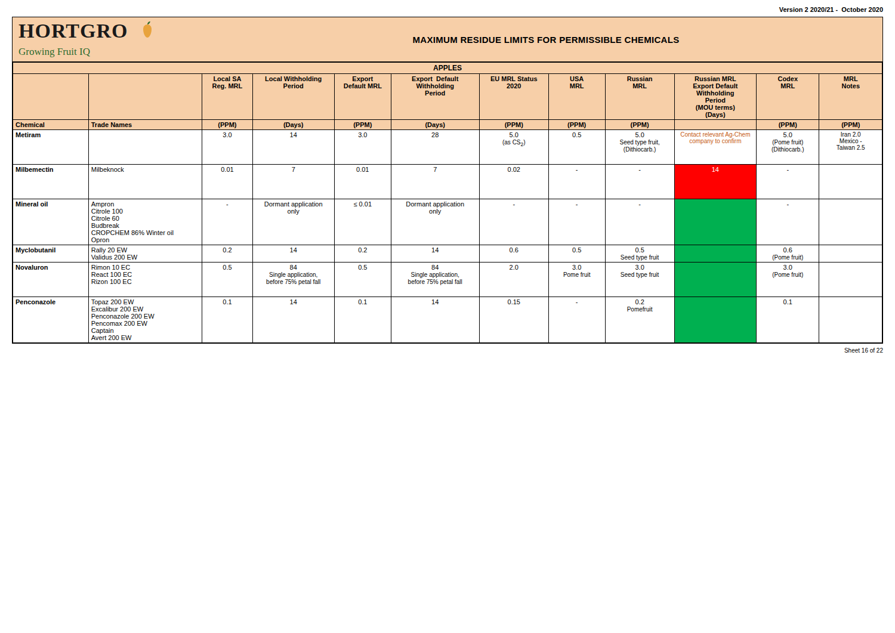Version 2 2020/21 - October 2020
HORTGRO
Growing Fruit IQ
MAXIMUM RESIDUE LIMITS FOR PERMISSIBLE CHEMICALS
| APPLES |
| --- |
| | | Local SA Reg. MRL | Local Withholding Period | Export Default MRL | Export Default Withholding Period | EU MRL Status 2020 | USA MRL | Russian MRL | Russian MRL Export Default Withholding Period (MOU terms) (Days) | Codex MRL | MRL Notes |
| Chemical | Trade Names | (PPM) | (Days) | (PPM) | (Days) | (PPM) | (PPM) | (PPM) | | (PPM) | (PPM) |
| Metiram | | 3.0 | 14 | 3.0 | 28 | 5.0 (as CS 2 ) | 0.5 | 5.0 Seed type fruit, (Dithiocarb.) | Contact relevant Ag-Chem company to confirm | 5.0 (Pome fruit) (Dithiocarb.) | Iran 2.0 Mexico - Taiwan 2.5 |
| Milbemectin | Milbeknock | 0.01 | 7 | 0.01 | 7 | 0.02 | - | - | 14 | - | |
| Mineral oil | Ampron Citrole 100 Citrole 60 Budbreak CROPCHEM 86% Winter oil Opron | - | Dormant application only | ≤ 0.01 | Dormant application only | - | - | - | | - | |
| Myclobutanil | Rally 20 EW Validus 200 EW | 0.2 | 14 | 0.2 | 14 | 0.6 | 0.5 | 0.5 Seed type fruit | | 0.6 (Pome fruit) | |
| Novaluron | Rimon 10 EC React 100 EC Rizon 100 EC | 0.5 | 84 Single application, before 75% petal fall | 0.5 | 84 Single application, before 75% petal fall | 2.0 | 3.0 Pome fruit | 3.0 Seed type fruit | | 3.0 (Pome fruit) | |
| Penconazole | Topaz 200 EW Excalibur 200 EW Penconazole 200 EW Pencomax 200 EW Captain Avert 200 EW | 0.1 | 14 | 0.1 | 14 | 0.15 | - | 0.2 Pomefruit | | 0.1 | |
Sheet 16 of 22